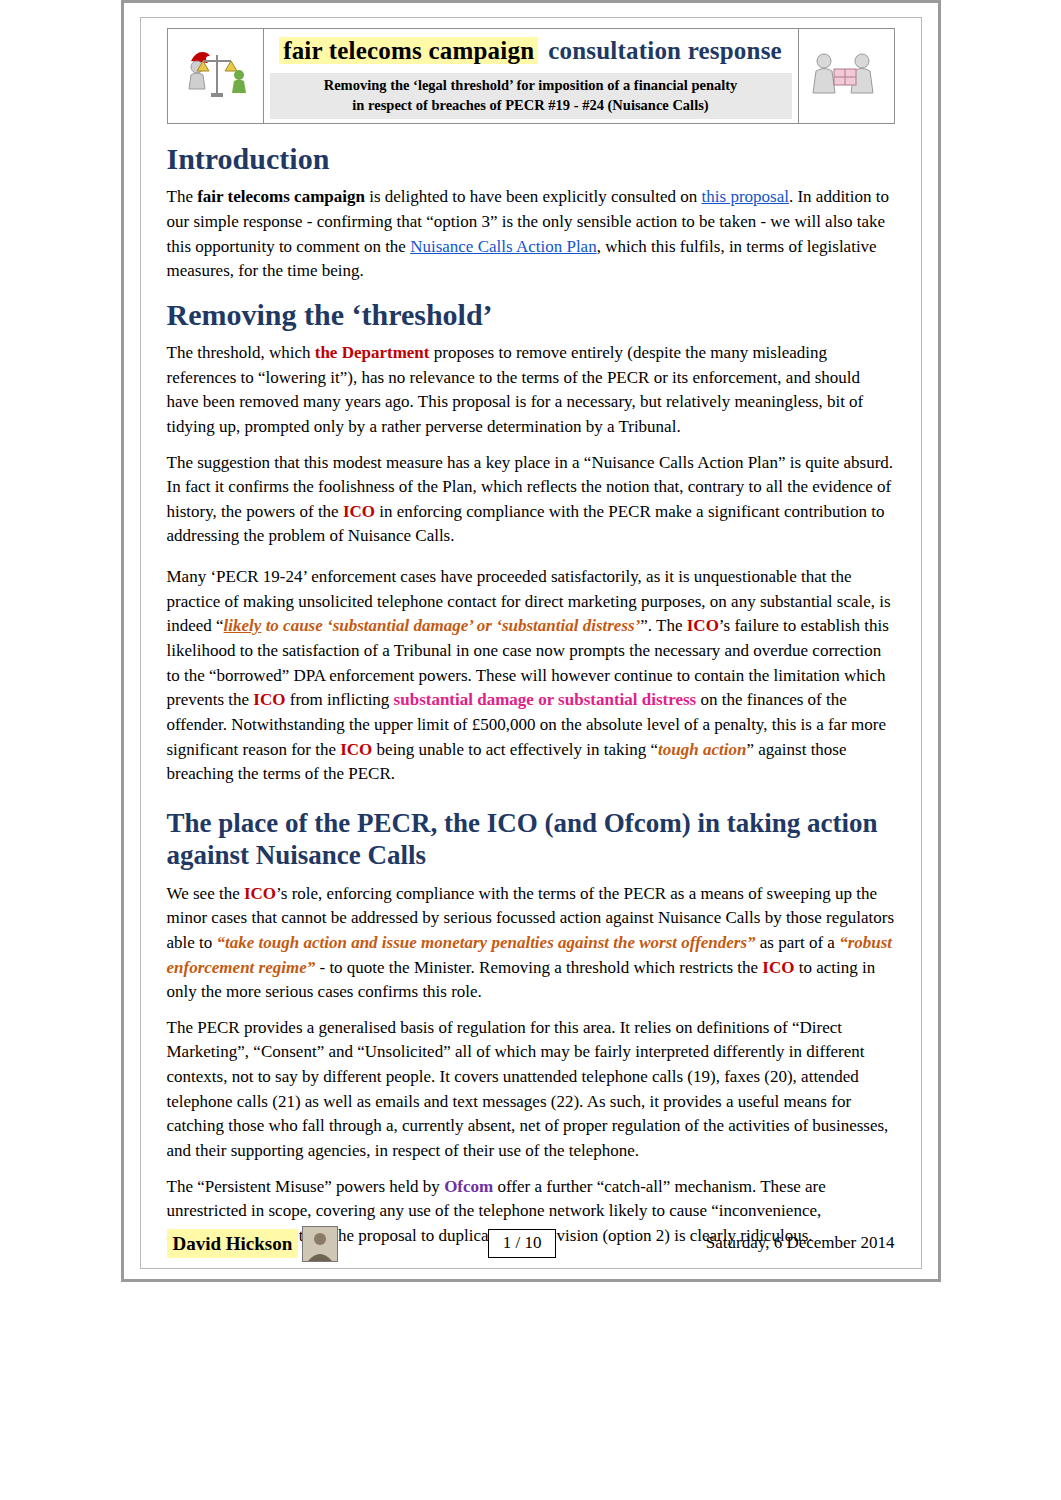fair telecoms campaign consultation response
Removing the ‘legal threshold’ for imposition of a financial penalty
in respect of breaches of PECR #19 - #24 (Nuisance Calls)
Introduction
The fair telecoms campaign is delighted to have been explicitly consulted on this proposal. In addition to our simple response - confirming that “option 3” is the only sensible action to be taken - we will also take this opportunity to comment on the Nuisance Calls Action Plan, which this fulfils, in terms of legislative measures, for the time being.
Removing the ‘threshold’
The threshold, which the Department proposes to remove entirely (despite the many misleading references to “lowering it”), has no relevance to the terms of the PECR or its enforcement, and should have been removed many years ago. This proposal is for a necessary, but relatively meaningless, bit of tidying up, prompted only by a rather perverse determination by a Tribunal.
The suggestion that this modest measure has a key place in a “Nuisance Calls Action Plan” is quite absurd. In fact it confirms the foolishness of the Plan, which reflects the notion that, contrary to all the evidence of history, the powers of the ICO in enforcing compliance with the PECR make a significant contribution to addressing the problem of Nuisance Calls.
Many ‘PECR 19-24’ enforcement cases have proceeded satisfactorily, as it is unquestionable that the practice of making unsolicited telephone contact for direct marketing purposes, on any substantial scale, is indeed “likely to cause ‘substantial damage’ or ‘substantial distress’”. The ICO’s failure to establish this likelihood to the satisfaction of a Tribunal in one case now prompts the necessary and overdue correction to the “borrowed” DPA enforcement powers. These will however continue to contain the limitation which prevents the ICO from inflicting substantial damage or substantial distress on the finances of the offender. Notwithstanding the upper limit of £500,000 on the absolute level of a penalty, this is a far more significant reason for the ICO being unable to act effectively in taking “tough action” against those breaching the terms of the PECR.
The place of the PECR, the ICO (and Ofcom) in taking action against Nuisance Calls
We see the ICO’s role, enforcing compliance with the terms of the PECR as a means of sweeping up the minor cases that cannot be addressed by serious focussed action against Nuisance Calls by those regulators able to “take tough action and issue monetary penalties against the worst offenders” as part of a “robust enforcement regime” - to quote the Minister. Removing a threshold which restricts the ICO to acting in only the more serious cases confirms this role.
The PECR provides a generalised basis of regulation for this area. It relies on definitions of “Direct Marketing”, “Consent” and “Unsolicited” all of which may be fairly interpreted differently in different contexts, not to say by different people. It covers unattended telephone calls (19), faxes (20), attended telephone calls (21) as well as emails and text messages (22). As such, it provides a useful means for catching those who fall through a, currently absent, net of proper regulation of the activities of businesses, and their supporting agencies, in respect of their use of the telephone.
The “Persistent Misuse” powers held by Ofcom offer a further “catch-all” mechanism. These are unrestricted in scope, covering any use of the telephone network likely to cause “inconvenience, annoyance or anxiety”. The proposal to duplicate this provision (option 2) is clearly ridiculous.
David Hickson
1 / 10
Saturday, 6 December 2014